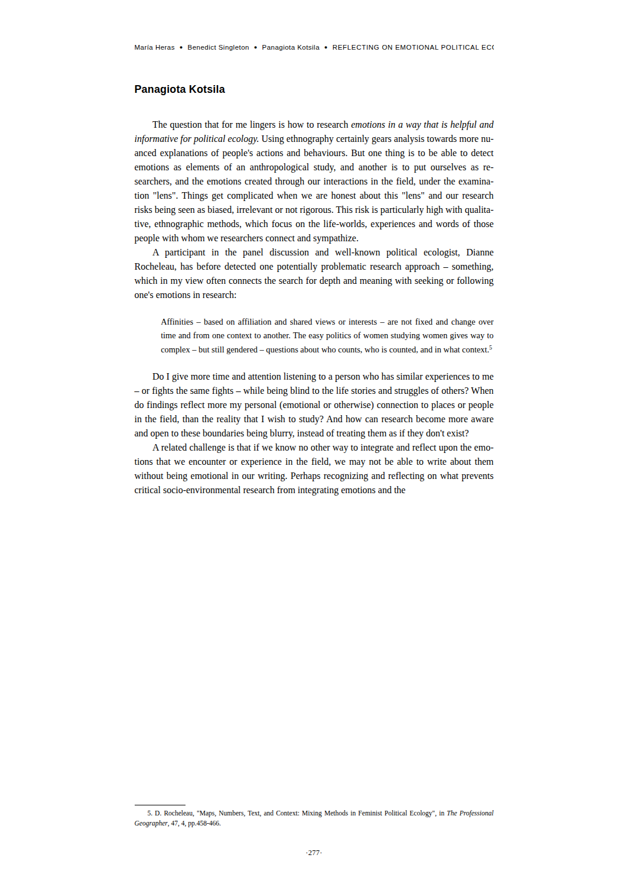María Heras ● Benedict Singleton ● Panagiota Kotsila ● REFLECTING ON EMOTIONAL POLITICAL ECOLOIGES
Panagiota Kotsila
The question that for me lingers is how to research emotions in a way that is helpful and informative for political ecology. Using ethnography certainly gears analysis towards more nuanced explanations of people's actions and behaviours. But one thing is to be able to detect emotions as elements of an anthropological study, and another is to put ourselves as researchers, and the emotions created through our interactions in the field, under the examination "lens". Things get complicated when we are honest about this "lens" and our research risks being seen as biased, irrelevant or not rigorous. This risk is particularly high with qualitative, ethnographic methods, which focus on the life-worlds, experiences and words of those people with whom we researchers connect and sympathize.
A participant in the panel discussion and well-known political ecologist, Dianne Rocheleau, has before detected one potentially problematic research approach – something, which in my view often connects the search for depth and meaning with seeking or following one's emotions in research:
Affinities – based on affiliation and shared views or interests – are not fixed and change over time and from one context to another. The easy politics of women studying women gives way to complex – but still gendered – questions about who counts, who is counted, and in what context.5
Do I give more time and attention listening to a person who has similar experiences to me – or fights the same fights – while being blind to the life stories and struggles of others? When do findings reflect more my personal (emotional or otherwise) connection to places or people in the field, than the reality that I wish to study? And how can research become more aware and open to these boundaries being blurry, instead of treating them as if they don't exist?
A related challenge is that if we know no other way to integrate and reflect upon the emotions that we encounter or experience in the field, we may not be able to write about them without being emotional in our writing. Perhaps recognizing and reflecting on what prevents critical socio-environmental research from integrating emotions and the
5. D. Rocheleau, "Maps, Numbers, Text, and Context: Mixing Methods in Feminist Political Ecology", in The Professional Geographer, 47, 4, pp.458-466.
·277·